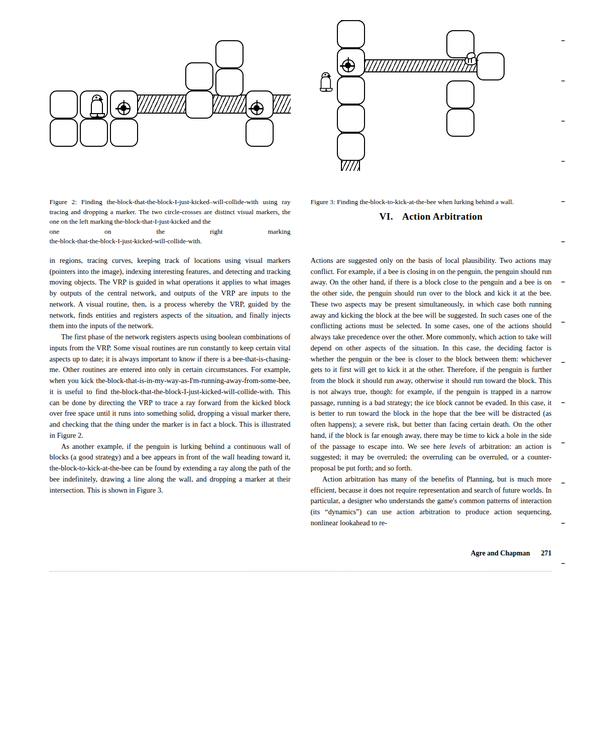Figure 2: Finding the-block-that-the-block-I-just-kicked–will-collide-with using ray tracing and dropping a marker. The two circle-crosses are distinct visual markers, the one on the left marking the-block-that-I-just-kicked and the one on the right marking the-block-that-the-block-I-just-kicked-will-collide-with.
Figure 3: Finding the-block-to-kick-at-the-bee when lurking behind a wall.
VI. Action Arbitration
in regions, tracing curves, keeping track of locations using visual markers (pointers into the image), indexing interesting features, and detecting and tracking moving objects. The VRP is guided in what operations it applies to what images by outputs of the central network, and outputs of the VRP are inputs to the network. A visual routine, then, is a process whereby the VRP, guided by the network, finds entities and registers aspects of the situation, and finally injects them into the inputs of the network.
The first phase of the network registers aspects using boolean combinations of inputs from the VRP. Some visual routines are run constantly to keep certain vital aspects up to date; it is always important to know if there is a bee-that-is-chasing-me. Other routines are entered into only in certain circumstances. For example, when you kick the-block-that-is-in-my-way-as-I'm-running-away-from-some-bee, it is useful to find the-block-that-the-block-I-just-kicked-will-collide-with. This can be done by directing the VRP to trace a ray forward from the kicked block over free space until it runs into something solid, dropping a visual marker there, and checking that the thing under the marker is in fact a block. This is illustrated in Figure 2.
As another example, if the penguin is lurking behind a continuous wall of blocks (a good strategy) and a bee appears in front of the wall heading toward it, the-block-to-kick-at-the-bee can be found by extending a ray along the path of the bee indefinitely, drawing a line along the wall, and dropping a marker at their intersection. This is shown in Figure 3.
Actions are suggested only on the basis of local plausibility. Two actions may conflict. For example, if a bee is closing in on the penguin, the penguin should run away. On the other hand, if there is a block close to the penguin and a bee is on the other side, the penguin should run over to the block and kick it at the bee. These two aspects may be present simultaneously, in which case both running away and kicking the block at the bee will be suggested. In such cases one of the conflicting actions must be selected. In some cases, one of the actions should always take precedence over the other. More commonly, which action to take will depend on other aspects of the situation. In this case, the deciding factor is whether the penguin or the bee is closer to the block between them: whichever gets to it first will get to kick it at the other. Therefore, if the penguin is further from the block it should run away, otherwise it should run toward the block. This is not always true, though: for example, if the penguin is trapped in a narrow passage, running is a bad strategy; the ice block cannot be evaded. In this case, it is better to run toward the block in the hope that the bee will be distracted (as often happens); a severe risk, but better than facing certain death. On the other hand, if the block is far enough away, there may be time to kick a hole in the side of the passage to escape into. We see here levels of arbitration: an action is suggested; it may be overruled; the overruling can be overruled, or a counter-proposal be put forth; and so forth.
Action arbitration has many of the benefits of Planning, but is much more efficient, because it does not require representation and search of future worlds. In particular, a designer who understands the game's common patterns of interaction (its “dynamics”) can use action arbitration to produce action sequencing, nonlinear lookahead to re-
Agre and Chapman271